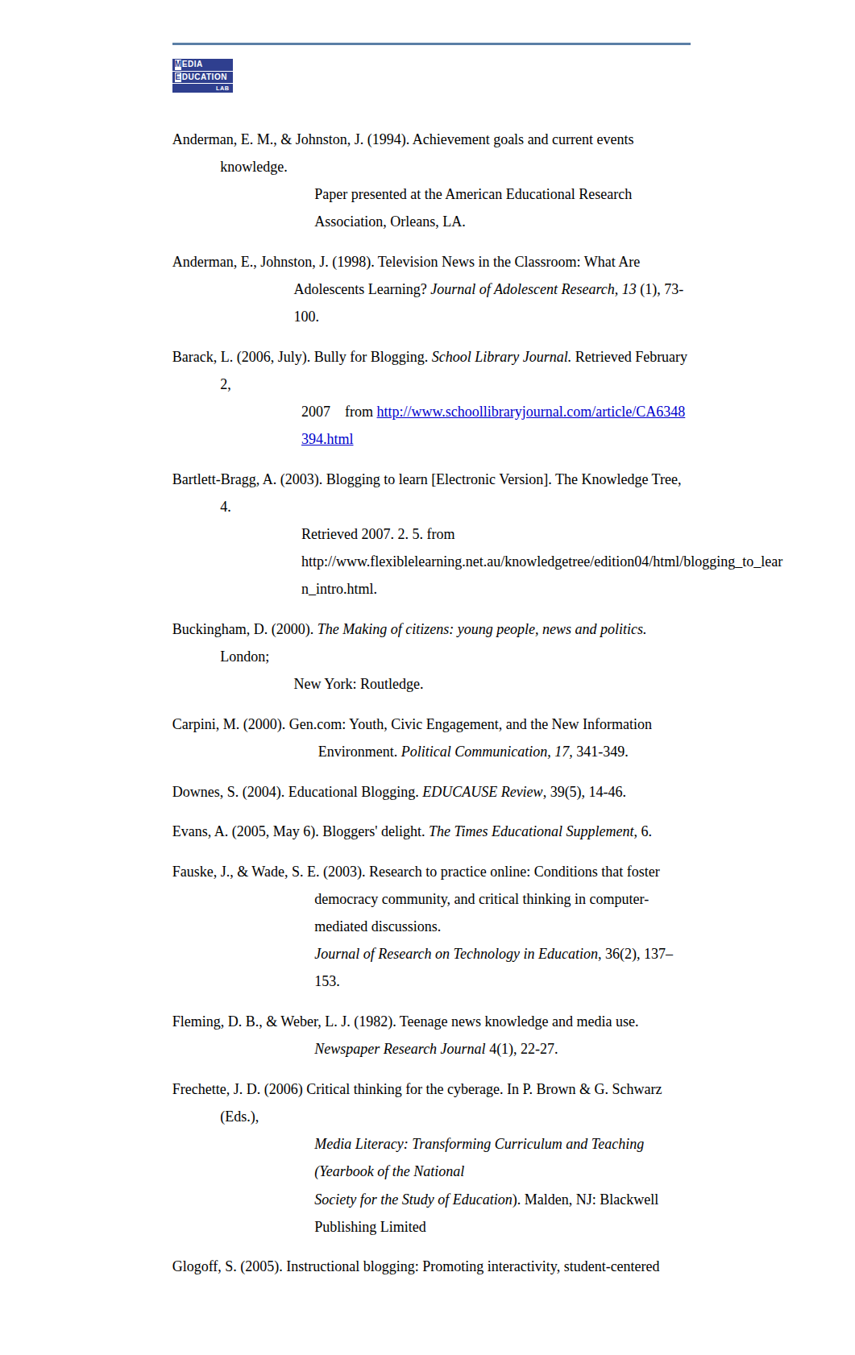MEDIA EDUCATION LAB
Anderman, E. M., & Johnston, J. (1994). Achievement goals and current events knowledge. Paper presented at the American Educational Research Association, Orleans, LA.
Anderman, E., Johnston, J. (1998). Television News in the Classroom: What Are Adolescents Learning? Journal of Adolescent Research, 13 (1), 73-100.
Barack, L. (2006, July). Bully for Blogging. School Library Journal. Retrieved February 2, 2007 from http://www.schoollibraryjournal.com/article/CA6348394.html
Bartlett-Bragg, A. (2003). Blogging to learn [Electronic Version]. The Knowledge Tree, 4. Retrieved 2007. 2. 5. from http://www.flexiblelearning.net.au/knowledgetree/edition04/html/blogging_to_lear n_intro.html.
Buckingham, D. (2000). The Making of citizens: young people, news and politics. London; New York: Routledge.
Carpini, M. (2000). Gen.com: Youth, Civic Engagement, and the New Information Environment. Political Communication, 17, 341-349.
Downes, S. (2004). Educational Blogging. EDUCAUSE Review, 39(5), 14-46.
Evans, A. (2005, May 6). Bloggers' delight. The Times Educational Supplement, 6.
Fauske, J., & Wade, S. E. (2003). Research to practice online: Conditions that foster democracy community, and critical thinking in computer-mediated discussions. Journal of Research on Technology in Education, 36(2), 137–153.
Fleming, D. B., & Weber, L. J. (1982). Teenage news knowledge and media use. Newspaper Research Journal 4(1), 22-27.
Frechette, J. D. (2006) Critical thinking for the cyberage. In P. Brown & G. Schwarz (Eds.), Media Literacy: Transforming Curriculum and Teaching (Yearbook of the National Society for the Study of Education). Malden, NJ: Blackwell Publishing Limited
Glogoff, S. (2005). Instructional blogging: Promoting interactivity, student-centered